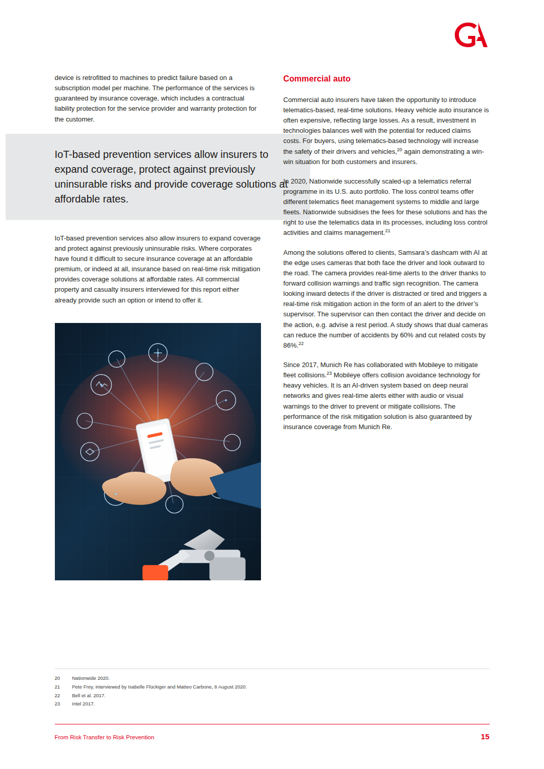device is retrofitted to machines to predict failure based on a subscription model per machine. The performance of the services is guaranteed by insurance coverage, which includes a contractual liability protection for the service provider and warranty protection for the customer.
IoT-based prevention services allow insurers to expand coverage, protect against previously uninsurable risks and provide coverage solutions at affordable rates.
IoT-based prevention services also allow insurers to expand coverage and protect against previously uninsurable risks. Where corporates have found it difficult to secure insurance coverage at an affordable premium, or indeed at all, insurance based on real-time risk mitigation provides coverage solutions at affordable rates. All commercial property and casualty insurers interviewed for this report either already provide such an option or intend to offer it.
Commercial auto
Commercial auto insurers have taken the opportunity to introduce telematics-based, real-time solutions. Heavy vehicle auto insurance is often expensive, reflecting large losses. As a result, investment in technologies balances well with the potential for reduced claims costs. For buyers, using telematics-based technology will increase the safety of their drivers and vehicles,20 again demonstrating a win-win situation for both customers and insurers.
In 2020, Nationwide successfully scaled-up a telematics referral programme in its U.S. auto portfolio. The loss control teams offer different telematics fleet management systems to middle and large fleets. Nationwide subsidises the fees for these solutions and has the right to use the telematics data in its processes, including loss control activities and claims management.21
Among the solutions offered to clients, Samsara’s dashcam with AI at the edge uses cameras that both face the driver and look outward to the road. The camera provides real-time alerts to the driver thanks to forward collision warnings and traffic sign recognition. The camera looking inward detects if the driver is distracted or tired and triggers a real-time risk mitigation action in the form of an alert to the driver’s supervisor. The supervisor can then contact the driver and decide on the action, e.g. advise a rest period. A study shows that dual cameras can reduce the number of accidents by 60% and cut related costs by 86%.22
Since 2017, Munich Re has collaborated with Mobileye to mitigate fleet collisions.23 Mobileye offers collision avoidance technology for heavy vehicles. It is an AI-driven system based on deep neural networks and gives real-time alerts either with audio or visual warnings to the driver to prevent or mitigate collisions. The performance of the risk mitigation solution is also guaranteed by insurance coverage from Munich Re.
| 20 | Nationwide 2020. |
| 21 | Pete Frey, interviewed by Isabelle Flückiger and Matteo Carbone, 8 August 2020. |
| 22 | Bell et al. 2017. |
| 23 | Intel 2017. |
From Risk Transfer to Risk Prevention
15